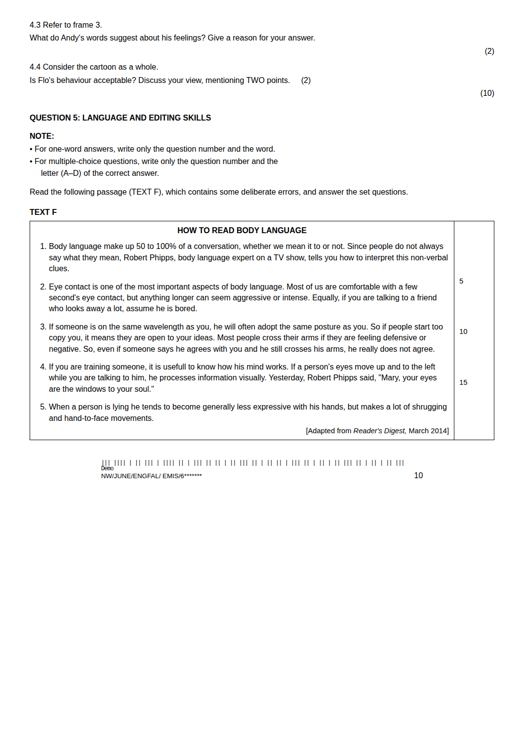4.3 Refer to frame 3.
What do Andy's words suggest about his feelings? Give a reason for your answer.
(2)
4.4 Consider the cartoon as a whole.
Is Flo's behaviour acceptable? Discuss your view, mentioning TWO points. (2)
(10)
QUESTION 5: LANGUAGE AND EDITING SKILLS
NOTE:
For one-word answers, write only the question number and the word.
For multiple-choice questions, write only the question number and the
letter (A–D) of the correct answer.
Read the following passage (TEXT F), which contains some deliberate errors, and answer the set questions.
TEXT F
| HOW TO READ BODY LANGUAGE Body language make up 50 to 100% of a conversation, whether we mean it to or not. Since people do not always say what they mean, Robert Phipps, body language expert on a TV show, tells you how to interpret this non-verbal clues. Eye contact is one of the most important aspects of body language. Most of us are comfortable with a few second's eye contact, but anything longer can seem aggressive or intense. Equally, if you are talking to a friend who looks away a lot, assume he is bored. If someone is on the same wavelength as you, he will often adopt the same posture as you. So if people start too copy you, it means they are open to your ideas. Most people cross their arms if they are feeling defensive or negative. So, even if someone says he agrees with you and he still crosses his arms, he really does not agree. If you are training someone, it is usefull to know how his mind works. If a person's eyes move up and to the left while you are talking to him, he processes information visually. Yesterday, Robert Phipps said, "Mary, your eyes are the windows to your soul." When a person is lying he tends to become generally less expressive with his hands, but makes a lot of shrugging and hand-to-face movements. [Adapted from Reader's Digest, March 2014] | 5 10 15 |
||| |||| | || ||| | |||| || | ||| || || | || ||| || | || || | ||| || | || | || ||| || | || | || |||
Demo
NW/JUNE/ENGFAL/ EMIS/6*******
10